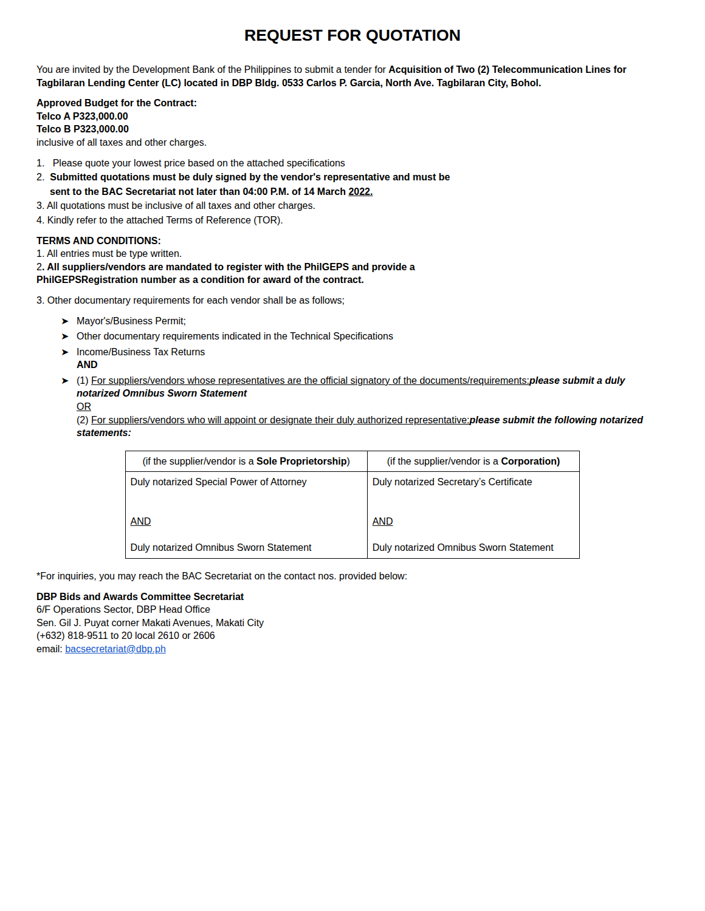REQUEST FOR QUOTATION
You are invited by the Development Bank of the Philippines to submit a tender for Acquisition of Two (2) Telecommunication Lines for Tagbilaran Lending Center (LC) located in DBP Bldg. 0533 Carlos P. Garcia, North Ave. Tagbilaran City, Bohol.
Approved Budget for the Contract:
Telco A P323,000.00
Telco B P323,000.00
inclusive of all taxes and other charges.
1. Please quote your lowest price based on the attached specifications
2. Submitted quotations must be duly signed by the vendor's representative and must be
sent to the BAC Secretariat not later than 04:00 P.M. of 14 March 2022.
3. All quotations must be inclusive of all taxes and other charges.
4. Kindly refer to the attached Terms of Reference (TOR).
TERMS AND CONDITIONS:
1. All entries must be type written.
2. All suppliers/vendors are mandated to register with the PhilGEPS and provide a
PhilGEPSRegistration number as a condition for award of the contract.
3. Other documentary requirements for each vendor shall be as follows;
Mayor's/Business Permit;
Other documentary requirements indicated in the Technical Specifications
Income/Business Tax Returns
AND
(1) For suppliers/vendors whose representatives are the official signatory of the documents/requirements: please submit a duly notarized Omnibus Sworn Statement
OR
(2) For suppliers/vendors who will appoint or designate their duly authorized representative: please submit the following notarized statements:
| (if the supplier/vendor is a Sole Proprietorship ) | (if the supplier/vendor is a Corporation) |
| --- | --- |
| Duly notarized Special Power of Attorney AND Duly notarized Omnibus Sworn Statement | Duly notarized Secretary’s Certificate AND Duly notarized Omnibus Sworn Statement |
*For inquiries, you may reach the BAC Secretariat on the contact nos. provided below:
DBP Bids and Awards Committee Secretariat
6/F Operations Sector, DBP Head Office
Sen. Gil J. Puyat corner Makati Avenues, Makati City
(+632) 818-9511 to 20 local 2610 or 2606
email: bacsecretariat@dbp.ph